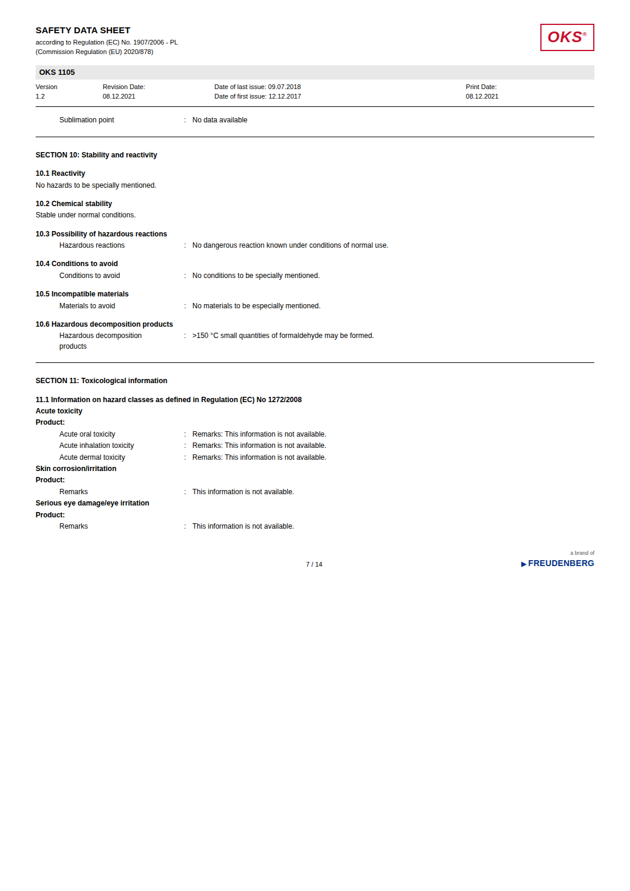SAFETY DATA SHEET
according to Regulation (EC) No. 1907/2006 - PL
(Commission Regulation (EU) 2020/878)
OKS®
OKS 1105
| Version 1.2 | Revision Date: 08.12.2021 | Date of last issue: 09.07.2018 Date of first issue: 12.12.2017 | Print Date: 08.12.2021 |
Sublimation point
:
No data available
SECTION 10: Stability and reactivity
10.1 Reactivity
No hazards to be specially mentioned.
10.2 Chemical stability
Stable under normal conditions.
10.3 Possibility of hazardous reactions
Hazardous reactions
:
No dangerous reaction known under conditions of normal use.
10.4 Conditions to avoid
Conditions to avoid
:
No conditions to be specially mentioned.
10.5 Incompatible materials
Materials to avoid
:
No materials to be especially mentioned.
10.6 Hazardous decomposition products
Hazardous decomposition
products
:
>150 °C small quantities of formaldehyde may be formed.
SECTION 11: Toxicological information
11.1 Information on hazard classes as defined in Regulation (EC) No 1272/2008
Acute toxicity
Product:
Acute oral toxicity
:
Remarks: This information is not available.
Acute inhalation toxicity
:
Remarks: This information is not available.
Acute dermal toxicity
:
Remarks: This information is not available.
Skin corrosion/irritation
Product:
Remarks
:
This information is not available.
Serious eye damage/eye irritation
Product:
Remarks
:
This information is not available.
7 / 14
a brand of
FREUDENBERG